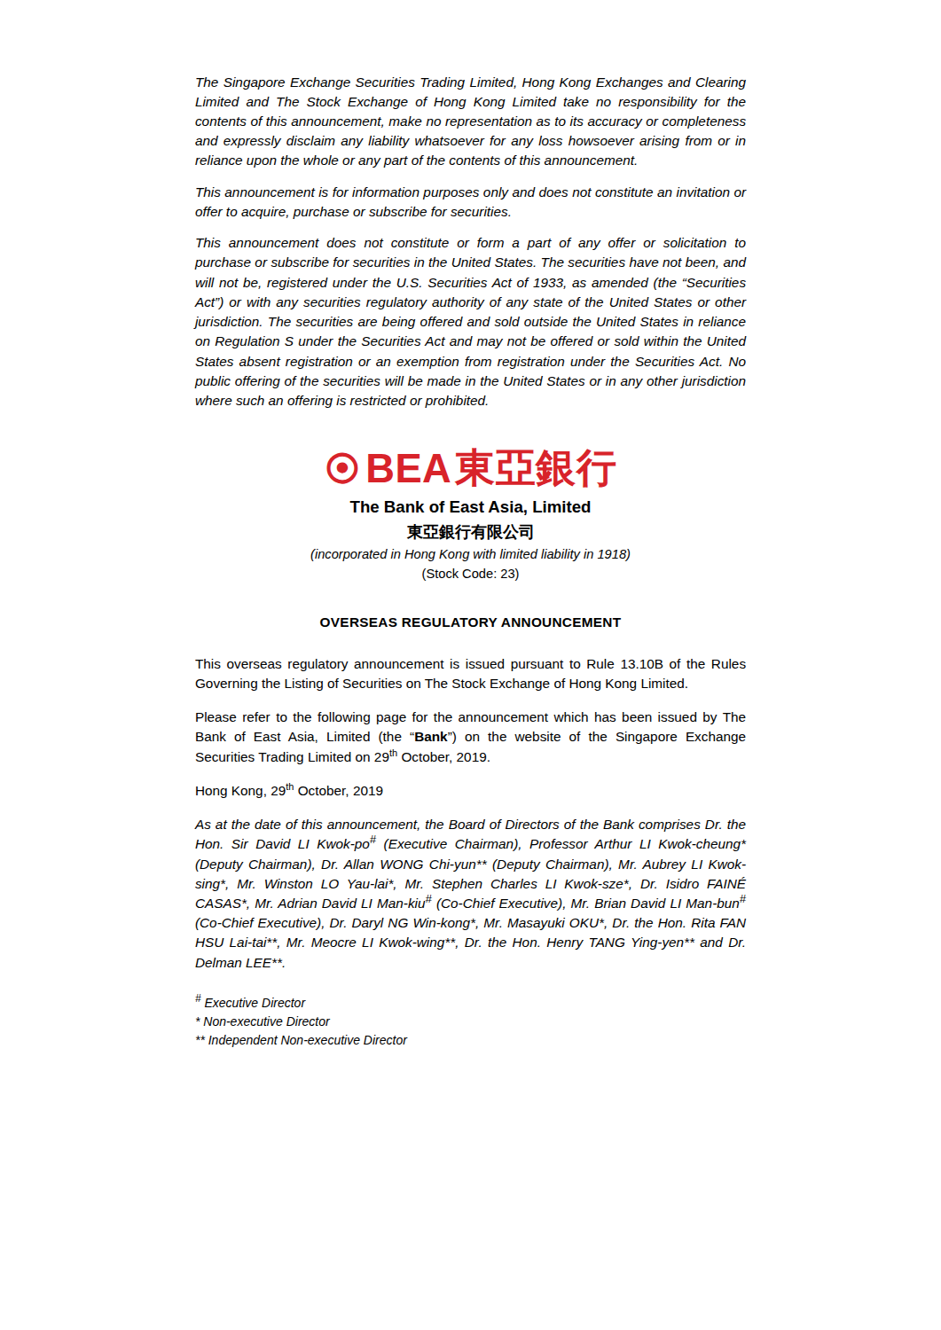The Singapore Exchange Securities Trading Limited, Hong Kong Exchanges and Clearing Limited and The Stock Exchange of Hong Kong Limited take no responsibility for the contents of this announcement, make no representation as to its accuracy or completeness and expressly disclaim any liability whatsoever for any loss howsoever arising from or in reliance upon the whole or any part of the contents of this announcement.
This announcement is for information purposes only and does not constitute an invitation or offer to acquire, purchase or subscribe for securities.
This announcement does not constitute or form a part of any offer or solicitation to purchase or subscribe for securities in the United States. The securities have not been, and will not be, registered under the U.S. Securities Act of 1933, as amended (the “Securities Act”) or with any securities regulatory authority of any state of the United States or other jurisdiction. The securities are being offered and sold outside the United States in reliance on Regulation S under the Securities Act and may not be offered or sold within the United States absent registration or an exemption from registration under the Securities Act. No public offering of the securities will be made in the United States or in any other jurisdiction where such an offering is restricted or prohibited.
⦿BEA 東亞銀行
The Bank of East Asia, Limited
東亞銀行有限公司
(incorporated in Hong Kong with limited liability in 1918)
(Stock Code: 23)
OVERSEAS REGULATORY ANNOUNCEMENT
This overseas regulatory announcement is issued pursuant to Rule 13.10B of the Rules Governing the Listing of Securities on The Stock Exchange of Hong Kong Limited.
Please refer to the following page for the announcement which has been issued by The Bank of East Asia, Limited (the “Bank”) on the website of the Singapore Exchange Securities Trading Limited on 29th October, 2019.
Hong Kong, 29th October, 2019
As at the date of this announcement, the Board of Directors of the Bank comprises Dr. the Hon. Sir David LI Kwok-po# (Executive Chairman), Professor Arthur LI Kwok-cheung* (Deputy Chairman), Dr. Allan WONG Chi-yun** (Deputy Chairman), Mr. Aubrey LI Kwok-sing*, Mr. Winston LO Yau-lai*, Mr. Stephen Charles LI Kwok-sze*, Dr. Isidro FAINÉ CASAS*, Mr. Adrian David LI Man-kiu# (Co-Chief Executive), Mr. Brian David LI Man-bun# (Co-Chief Executive), Dr. Daryl NG Win-kong*, Mr. Masayuki OKU*, Dr. the Hon. Rita FAN HSU Lai-tai**, Mr. Meocre LI Kwok-wing**, Dr. the Hon. Henry TANG Ying-yen** and Dr. Delman LEE**.
# Executive Director
* Non-executive Director
** Independent Non-executive Director